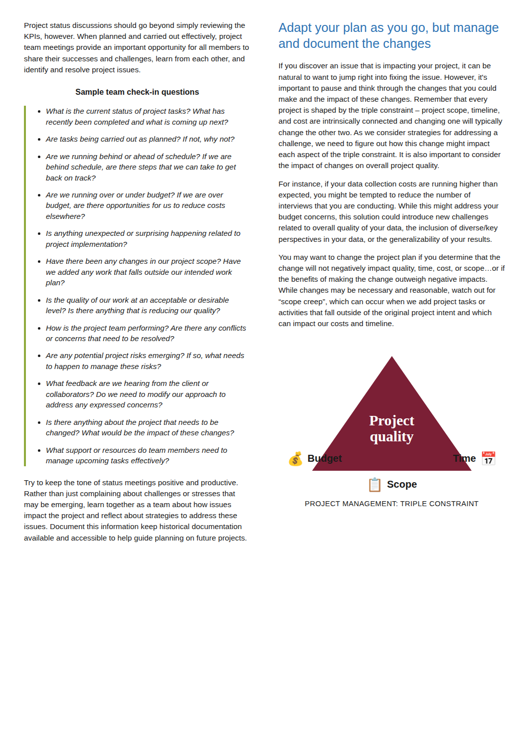Project status discussions should go beyond simply reviewing the KPIs, however. When planned and carried out effectively, project team meetings provide an important opportunity for all members to share their successes and challenges, learn from each other, and identify and resolve project issues.
Sample team check-in questions
What is the current status of project tasks? What has recently been completed and what is coming up next?
Are tasks being carried out as planned? If not, why not?
Are we running behind or ahead of schedule? If we are behind schedule, are there steps that we can take to get back on track?
Are we running over or under budget? If we are over budget, are there opportunities for us to reduce costs elsewhere?
Is anything unexpected or surprising happening related to project implementation?
Have there been any changes in our project scope? Have we added any work that falls outside our intended work plan?
Is the quality of our work at an acceptable or desirable level? Is there anything that is reducing our quality?
How is the project team performing? Are there any conflicts or concerns that need to be resolved?
Are any potential project risks emerging? If so, what needs to happen to manage these risks?
What feedback are we hearing from the client or collaborators? Do we need to modify our approach to address any expressed concerns?
Is there anything about the project that needs to be changed? What would be the impact of these changes?
What support or resources do team members need to manage upcoming tasks effectively?
Try to keep the tone of status meetings positive and productive. Rather than just complaining about challenges or stresses that may be emerging, learn together as a team about how issues impact the project and reflect about strategies to address these issues. Document this information keep historical documentation available and accessible to help guide planning on future projects.
Adapt your plan as you go, but manage and document the changes
If you discover an issue that is impacting your project, it can be natural to want to jump right into fixing the issue. However, it's important to pause and think through the changes that you could make and the impact of these changes. Remember that every project is shaped by the triple constraint – project scope, timeline, and cost are intrinsically connected and changing one will typically change the other two. As we consider strategies for addressing a challenge, we need to figure out how this change might impact each aspect of the triple constraint. It is also important to consider the impact of changes on overall project quality.
For instance, if your data collection costs are running higher than expected, you might be tempted to reduce the number of interviews that you are conducting. While this might address your budget concerns, this solution could introduce new challenges related to overall quality of your data, the inclusion of diverse/key perspectives in your data, or the generalizability of your results.
You may want to change the project plan if you determine that the change will not negatively impact quality, time, cost, or scope…or if the benefits of making the change outweigh negative impacts. While changes may be necessary and reasonable, watch out for “scope creep”, which can occur when we add project tasks or activities that fall outside of the original project intent and which can impact our costs and timeline.
Project
quality
💰 Budget
Time 📅
📋 Scope
PROJECT MANAGEMENT: TRIPLE CONSTRAINT